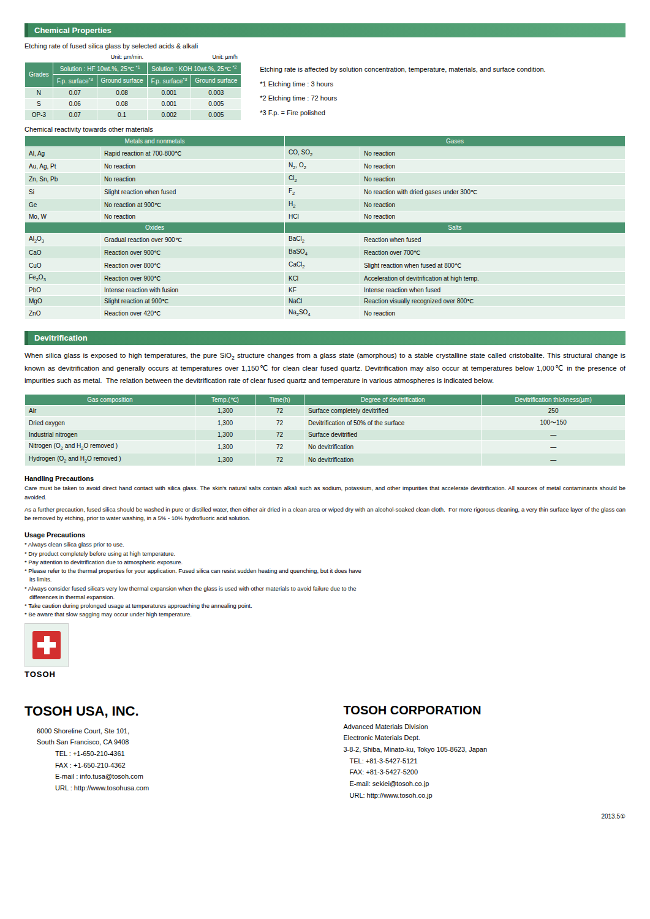Chemical Properties
Etching rate of fused silica glass by selected acids & alkali
| | Unit: µm/min. | Unit: µm/h |
| Grades | Solution : HF 10wt.%, 25℃ *1 | Solution : KOH 10wt.%, 25℃ *2 |
| F.p. surface *3 | Ground surface | F.p. surface *3 | Ground surface |
| N | 0.07 | 0.08 | 0.001 | 0.003 |
| S | 0.06 | 0.08 | 0.001 | 0.005 |
| OP-3 | 0.07 | 0.1 | 0.002 | 0.005 |
Etching rate is affected by solution concentration, temperature, materials, and surface condition.
*1 Etching time : 3 hours
*2 Etching time : 72 hours
*3 F.p. = Fire polished
Chemical reactivity towards other materials
| Metals and nonmetals | Gases |
| --- | --- |
| Al, Ag | Rapid reaction at 700-800℃ | CO, SO 2 | No reaction |
| Au, Ag, Pt | No reaction | N 2 , O 2 | No reaction |
| Zn, Sn, Pb | No reaction | Cl 2 | No reaction |
| Si | Slight reaction when fused | F 2 | No reaction with dried gases under 300℃ |
| Ge | No reaction at 900℃ | H 2 | No reaction |
| Mo, W | No reaction | HCl | No reaction |
| Oxides | Salts |
| Al 2 O 3 | Gradual reaction over 900℃ | BaCl 2 | Reaction when fused |
| CaO | Reaction over 900℃ | BaSO 4 | Reaction over 700℃ |
| CuO | Reaction over 800℃ | CaCl 2 | Slight reaction when fused at 800℃ |
| Fe 2 O 3 | Reaction over 900℃ | KCl | Acceleration of devitrification at high temp. |
| PbO | Intense reaction with fusion | KF | Intense reaction when fused |
| MgO | Slight reaction at 900℃ | NaCl | Reaction visually recognized over 800℃ |
| ZnO | Reaction over 420℃ | Na 2 SO 4 | No reaction |
Devitrification
When silica glass is exposed to high temperatures, the pure SiO2 structure changes from a glass state (amorphous) to a stable crystalline state called cristobalite. This structural change is known as devitrification and generally occurs at temperatures over 1,150℃ for clean clear fused quartz. Devitrification may also occur at temperatures below 1,000℃ in the presence of impurities such as metal. The relation between the devitrification rate of clear fused quartz and temperature in various atmospheres is indicated below.
| Gas composition | Temp.(℃) | Time(h) | Degree of devitrification | Devitrification thickness(µm) |
| --- | --- | --- | --- | --- |
| Air | 1,300 | 72 | Surface completely devitrified | 250 |
| Dried oxygen | 1,300 | 72 | Devitrification of 50% of the surface | 100〜150 |
| Industrial nitrogen | 1,300 | 72 | Surface devitrified | — |
| Nitrogen (O 2 and H 2 O removed ) | 1,300 | 72 | No devitrification | — |
| Hydrogen (O 2 and H 2 O removed ) | 1,300 | 72 | No devitrification | — |
Handling Precautions
Care must be taken to avoid direct hand contact with silica glass. The skin's natural salts contain alkali such as sodium, potassium, and other impurities that accelerate devitrification. All sources of metal contaminants should be avoided.
As a further precaution, fused silica should be washed in pure or distilled water, then either air dried in a clean area or wiped dry with an alcohol-soaked clean cloth. For more rigorous cleaning, a very thin surface layer of the glass can be removed by etching, prior to water washing, in a 5% - 10% hydrofluoric acid solution.
Usage Precautions
* Always clean silica glass prior to use.
* Dry product completely before using at high temperature.
* Pay attention to devitrification due to atmospheric exposure.
* Please refer to the thermal properties for your application. Fused silica can resist sudden heating and quenching, but it does have
its limits.
* Always consider fused silica's very low thermal expansion when the glass is used with other materials to avoid failure due to the
differences in thermal expansion.
* Take caution during prolonged usage at temperatures approaching the annealing point.
* Be aware that slow sagging may occur under high temperature.
TOSOH
TOSOH USA, INC.
6000 Shoreline Court, Ste 101,
South San Francisco, CA 9408
TEL : +1-650-210-4361
FAX : +1-650-210-4362
E-mail : info.tusa@tosoh.com
URL : http://www.tosohusa.com
TOSOH CORPORATION
Advanced Materials Division
Electronic Materials Dept.
3-8-2, Shiba, Minato-ku, Tokyo 105-8623, Japan
TEL: +81-3-5427-5121
FAX: +81-3-5427-5200
E-mail: sekiei@tosoh.co.jp
URL: http://www.tosoh.co.jp
2013.5①